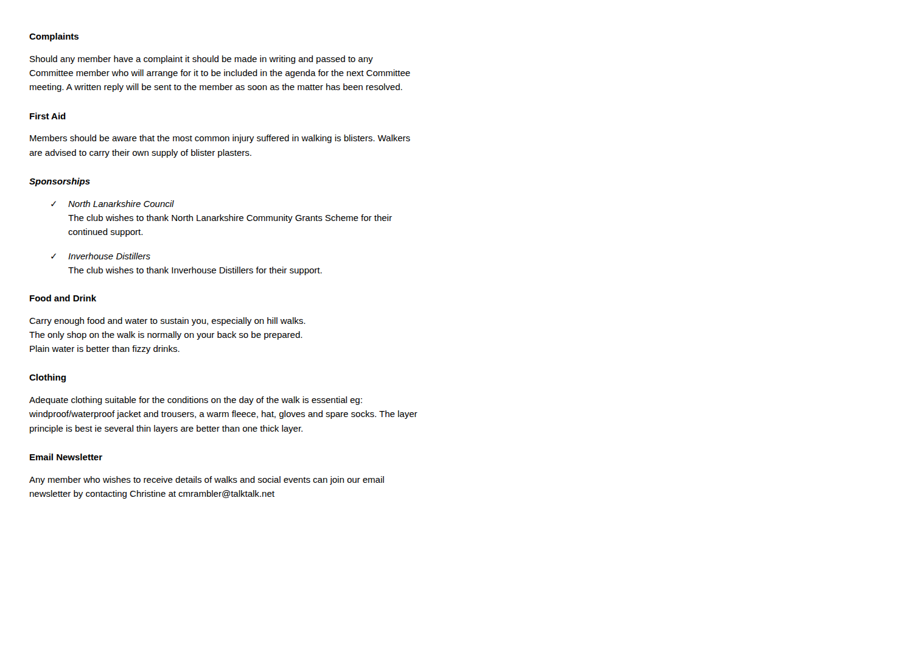Complaints
Should any member have a complaint it should be made in writing and passed to any Committee member who will arrange for it to be included in the agenda for the next Committee meeting. A written reply will be sent to the member as soon as the matter has been resolved.
First Aid
Members should be aware that the most common injury suffered in walking is blisters. Walkers are advised to carry their own supply of blister plasters.
Sponsorships
North Lanarkshire Council The club wishes to thank North Lanarkshire Community Grants Scheme for their continued support.
Inverhouse Distillers The club wishes to thank Inverhouse Distillers for their support.
Food and Drink
Carry enough food and water to sustain you, especially on hill walks.
The only shop on the walk is normally on your back so be prepared.
Plain water is better than fizzy drinks.
Clothing
Adequate clothing suitable for the conditions on the day of the walk is essential eg: windproof/waterproof jacket and trousers, a warm fleece, hat, gloves and spare socks. The layer principle is best ie several thin layers are better than one thick layer.
Email Newsletter
Any member who wishes to receive details of walks and social events can join our email newsletter by contacting Christine at cmrambler@talktalk.net